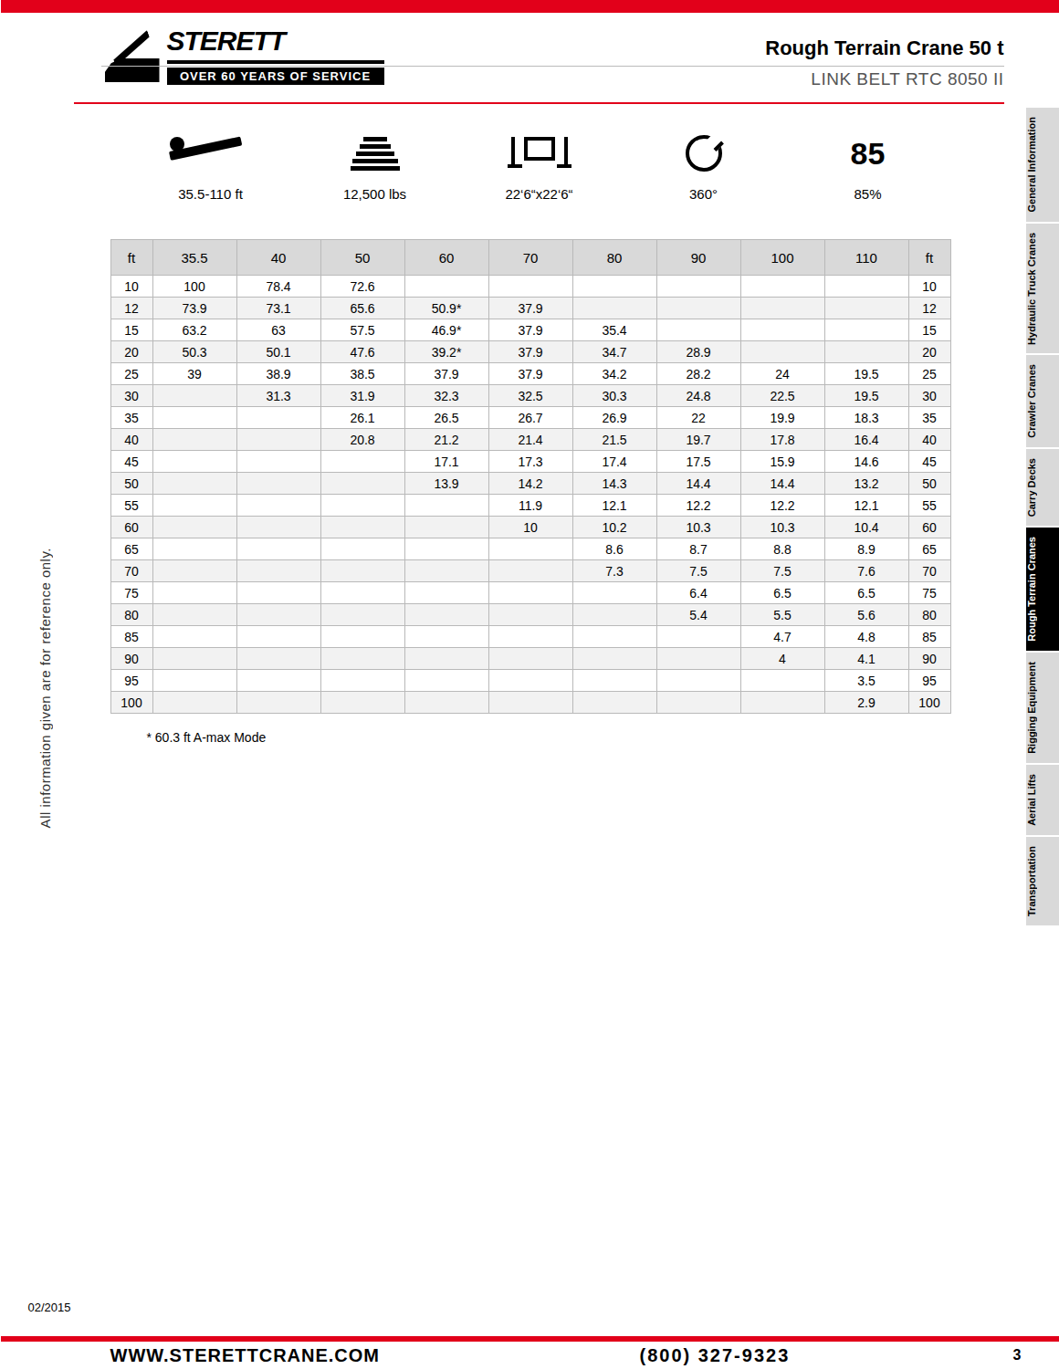STERETT
OVER 60 YEARS OF SERVICE
Rough Terrain Crane 50 t
LINK BELT RTC 8050 II
General Information
Hydraulic Truck Cranes
Crawler Cranes
Carry Decks
Rough Terrain Cranes
Rigging Equipment
Aerial Lifts
Transportation
All information given are for reference only.
35.5-110 ft
12,500 lbs
22‘6“x22‘6“
360°
85
85%
| ft | 35.5 | 40 | 50 | 60 | 70 | 80 | 90 | 100 | 110 | ft |
| --- | --- | --- | --- | --- | --- | --- | --- | --- | --- | --- |
| 10 | 100 | 78.4 | 72.6 | | | | | | | 10 |
| 12 | 73.9 | 73.1 | 65.6 | 50.9* | 37.9 | | | | | 12 |
| 15 | 63.2 | 63 | 57.5 | 46.9* | 37.9 | 35.4 | | | | 15 |
| 20 | 50.3 | 50.1 | 47.6 | 39.2* | 37.9 | 34.7 | 28.9 | | | 20 |
| 25 | 39 | 38.9 | 38.5 | 37.9 | 37.9 | 34.2 | 28.2 | 24 | 19.5 | 25 |
| 30 | | 31.3 | 31.9 | 32.3 | 32.5 | 30.3 | 24.8 | 22.5 | 19.5 | 30 |
| 35 | | | 26.1 | 26.5 | 26.7 | 26.9 | 22 | 19.9 | 18.3 | 35 |
| 40 | | | 20.8 | 21.2 | 21.4 | 21.5 | 19.7 | 17.8 | 16.4 | 40 |
| 45 | | | | 17.1 | 17.3 | 17.4 | 17.5 | 15.9 | 14.6 | 45 |
| 50 | | | | 13.9 | 14.2 | 14.3 | 14.4 | 14.4 | 13.2 | 50 |
| 55 | | | | | 11.9 | 12.1 | 12.2 | 12.2 | 12.1 | 55 |
| 60 | | | | | 10 | 10.2 | 10.3 | 10.3 | 10.4 | 60 |
| 65 | | | | | | 8.6 | 8.7 | 8.8 | 8.9 | 65 |
| 70 | | | | | | 7.3 | 7.5 | 7.5 | 7.6 | 70 |
| 75 | | | | | | | 6.4 | 6.5 | 6.5 | 75 |
| 80 | | | | | | | 5.4 | 5.5 | 5.6 | 80 |
| 85 | | | | | | | | 4.7 | 4.8 | 85 |
| 90 | | | | | | | | 4 | 4.1 | 90 |
| 95 | | | | | | | | | 3.5 | 95 |
| 100 | | | | | | | | | 2.9 | 100 |
* 60.3 ft A-max Mode
02/2015
WWW.STERETTCRANE.COM (800) 327-9323 3